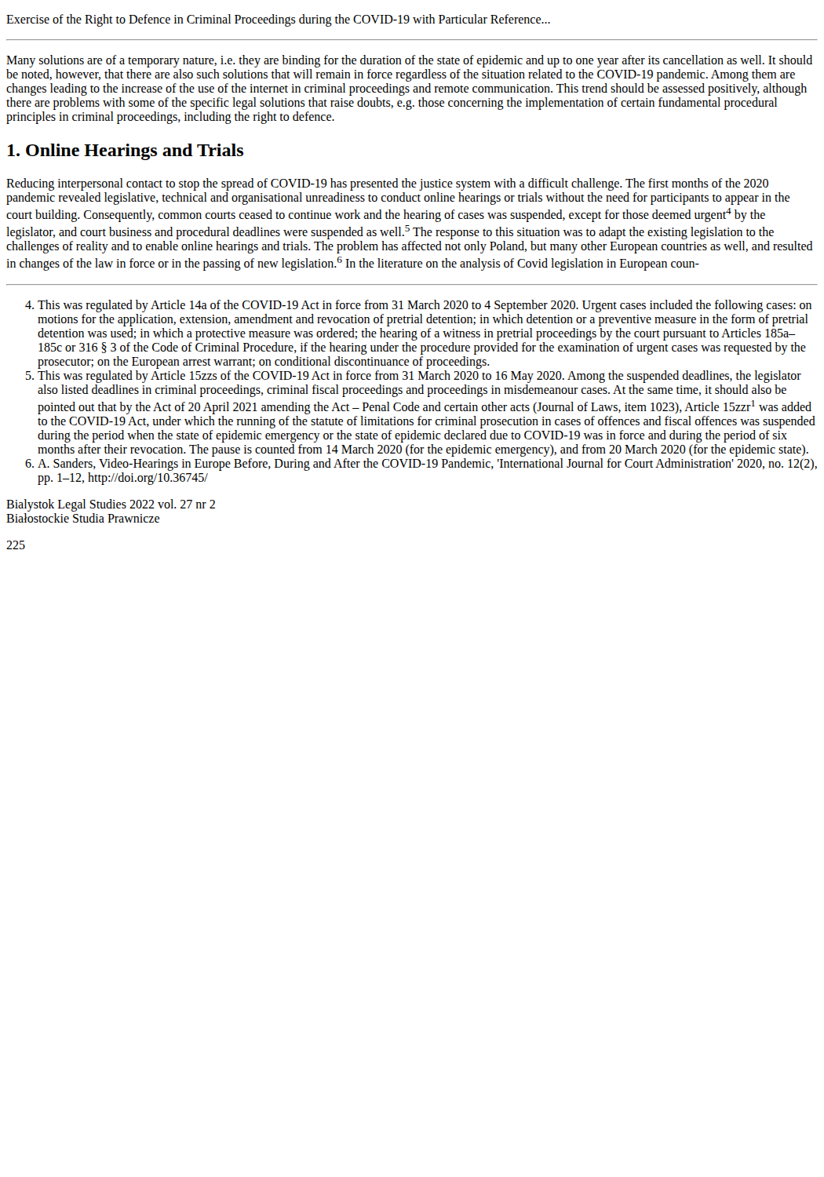Exercise of the Right to Defence in Criminal Proceedings during the COVID-19 with Particular Reference...
Many solutions are of a temporary nature, i.e. they are binding for the duration of the state of epidemic and up to one year after its cancellation as well. It should be noted, however, that there are also such solutions that will remain in force regardless of the situation related to the COVID-19 pandemic. Among them are changes leading to the increase of the use of the internet in criminal proceedings and remote communication. This trend should be assessed positively, although there are problems with some of the specific legal solutions that raise doubts, e.g. those concerning the implementation of certain fundamental procedural principles in criminal proceedings, including the right to defence.
1. Online Hearings and Trials
Reducing interpersonal contact to stop the spread of COVID-19 has presented the justice system with a difficult challenge. The first months of the 2020 pandemic revealed legislative, technical and organisational unreadiness to conduct online hearings or trials without the need for participants to appear in the court building. Consequently, common courts ceased to continue work and the hearing of cases was suspended, except for those deemed urgent4 by the legislator, and court business and procedural deadlines were suspended as well.5 The response to this situation was to adapt the existing legislation to the challenges of reality and to enable online hearings and trials. The problem has affected not only Poland, but many other European countries as well, and resulted in changes of the law in force or in the passing of new legislation.6 In the literature on the analysis of Covid legislation in European coun-
This was regulated by Article 14a of the COVID-19 Act in force from 31 March 2020 to 4 September 2020. Urgent cases included the following cases: on motions for the application, extension, amendment and revocation of pretrial detention; in which detention or a preventive measure in the form of pretrial detention was used; in which a protective measure was ordered; the hearing of a witness in pretrial proceedings by the court pursuant to Articles 185a–185c or 316 § 3 of the Code of Criminal Procedure, if the hearing under the procedure provided for the examination of urgent cases was requested by the prosecutor; on the European arrest warrant; on conditional discontinuance of proceedings.
This was regulated by Article 15zzs of the COVID-19 Act in force from 31 March 2020 to 16 May 2020. Among the suspended deadlines, the legislator also listed deadlines in criminal proceedings, criminal fiscal proceedings and proceedings in misdemeanour cases. At the same time, it should also be pointed out that by the Act of 20 April 2021 amending the Act – Penal Code and certain other acts (Journal of Laws, item 1023), Article 15zzr1 was added to the COVID-19 Act, under which the running of the statute of limitations for criminal prosecution in cases of offences and fiscal offences was suspended during the period when the state of epidemic emergency or the state of epidemic declared due to COVID-19 was in force and during the period of six months after their revocation. The pause is counted from 14 March 2020 (for the epidemic emergency), and from 20 March 2020 (for the epidemic state).
A. Sanders, Video-Hearings in Europe Before, During and After the COVID-19 Pandemic, 'International Journal for Court Administration' 2020, no. 12(2), pp. 1–12, http://doi.org/10.36745/
Bialystok Legal Studies 2022 vol. 27 nr 2
Białostockie Studia Prawnicze
225